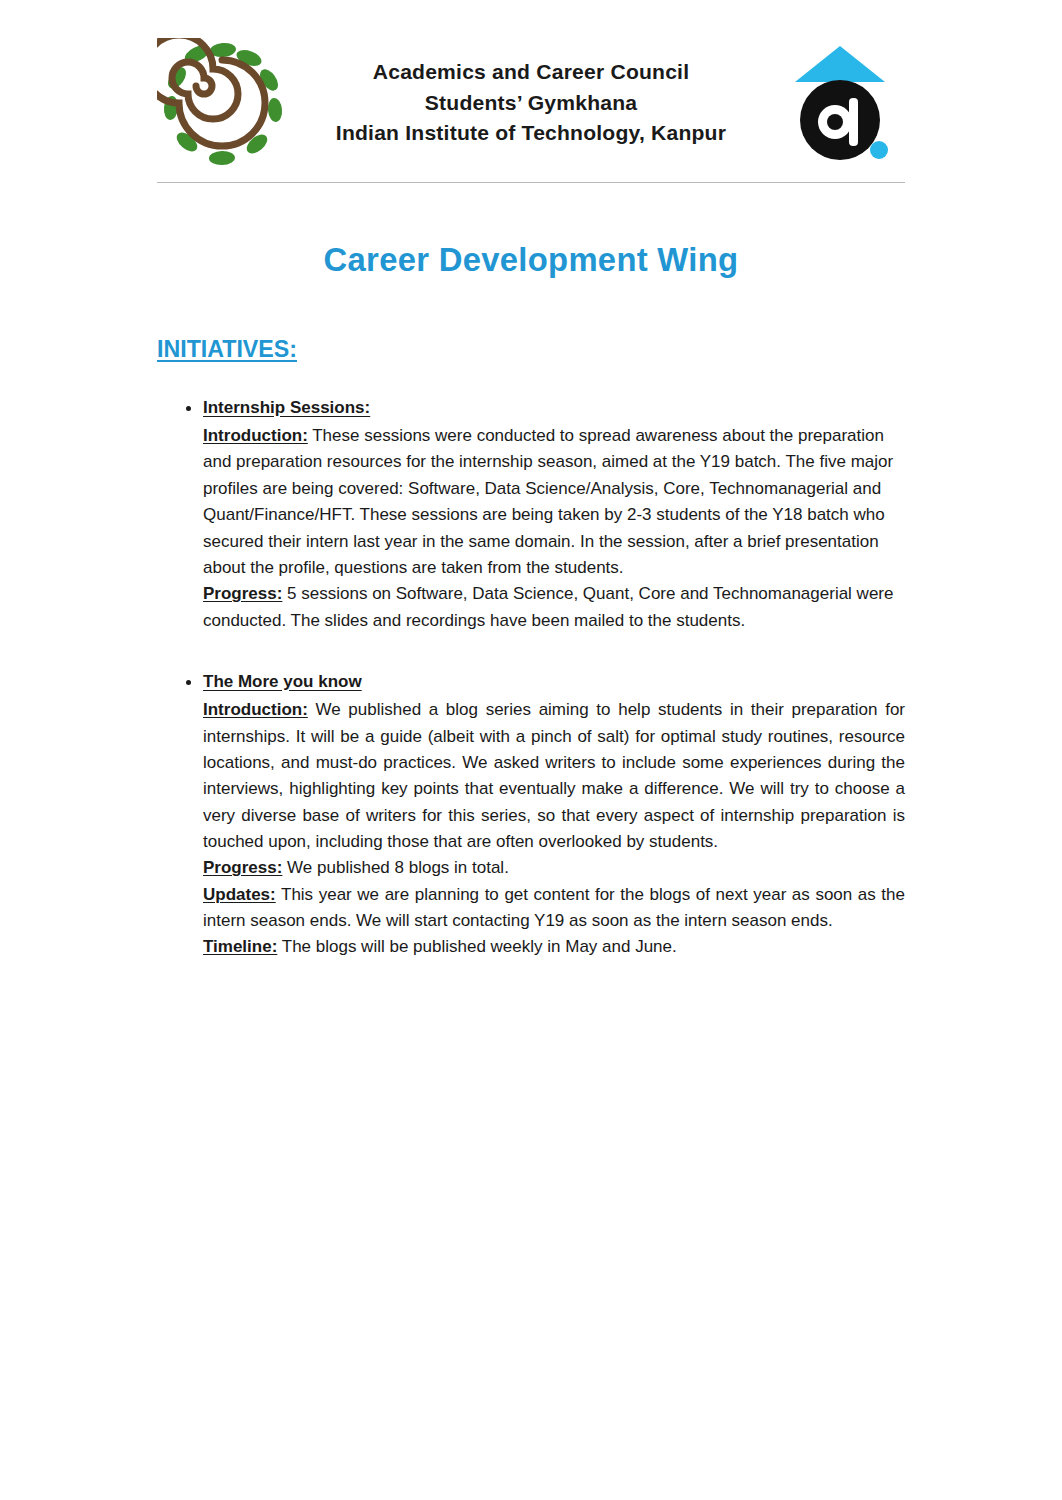Academics and Career Council
Students’ Gymkhana
Indian Institute of Technology, Kanpur
Career Development Wing
INITIATIVES:
Internship Sessions:
Introduction: These sessions were conducted to spread awareness about the preparation and preparation resources for the internship season, aimed at the Y19 batch. The five major profiles are being covered: Software, Data Science/Analysis, Core, Technomanagerial and Quant/Finance/HFT. These sessions are being taken by 2-3 students of the Y18 batch who secured their intern last year in the same domain. In the session, after a brief presentation about the profile, questions are taken from the students.
Progress: 5 sessions on Software, Data Science, Quant, Core and Technomanagerial were conducted. The slides and recordings have been mailed to the students.
The More you know
Introduction: We published a blog series aiming to help students in their preparation for internships. It will be a guide (albeit with a pinch of salt) for optimal study routines, resource locations, and must-do practices. We asked writers to include some experiences during the interviews, highlighting key points that eventually make a difference. We will try to choose a very diverse base of writers for this series, so that every aspect of internship preparation is touched upon, including those that are often overlooked by students.
Progress: We published 8 blogs in total.
Updates: This year we are planning to get content for the blogs of next year as soon as the intern season ends. We will start contacting Y19 as soon as the intern season ends.
Timeline: The blogs will be published weekly in May and June.